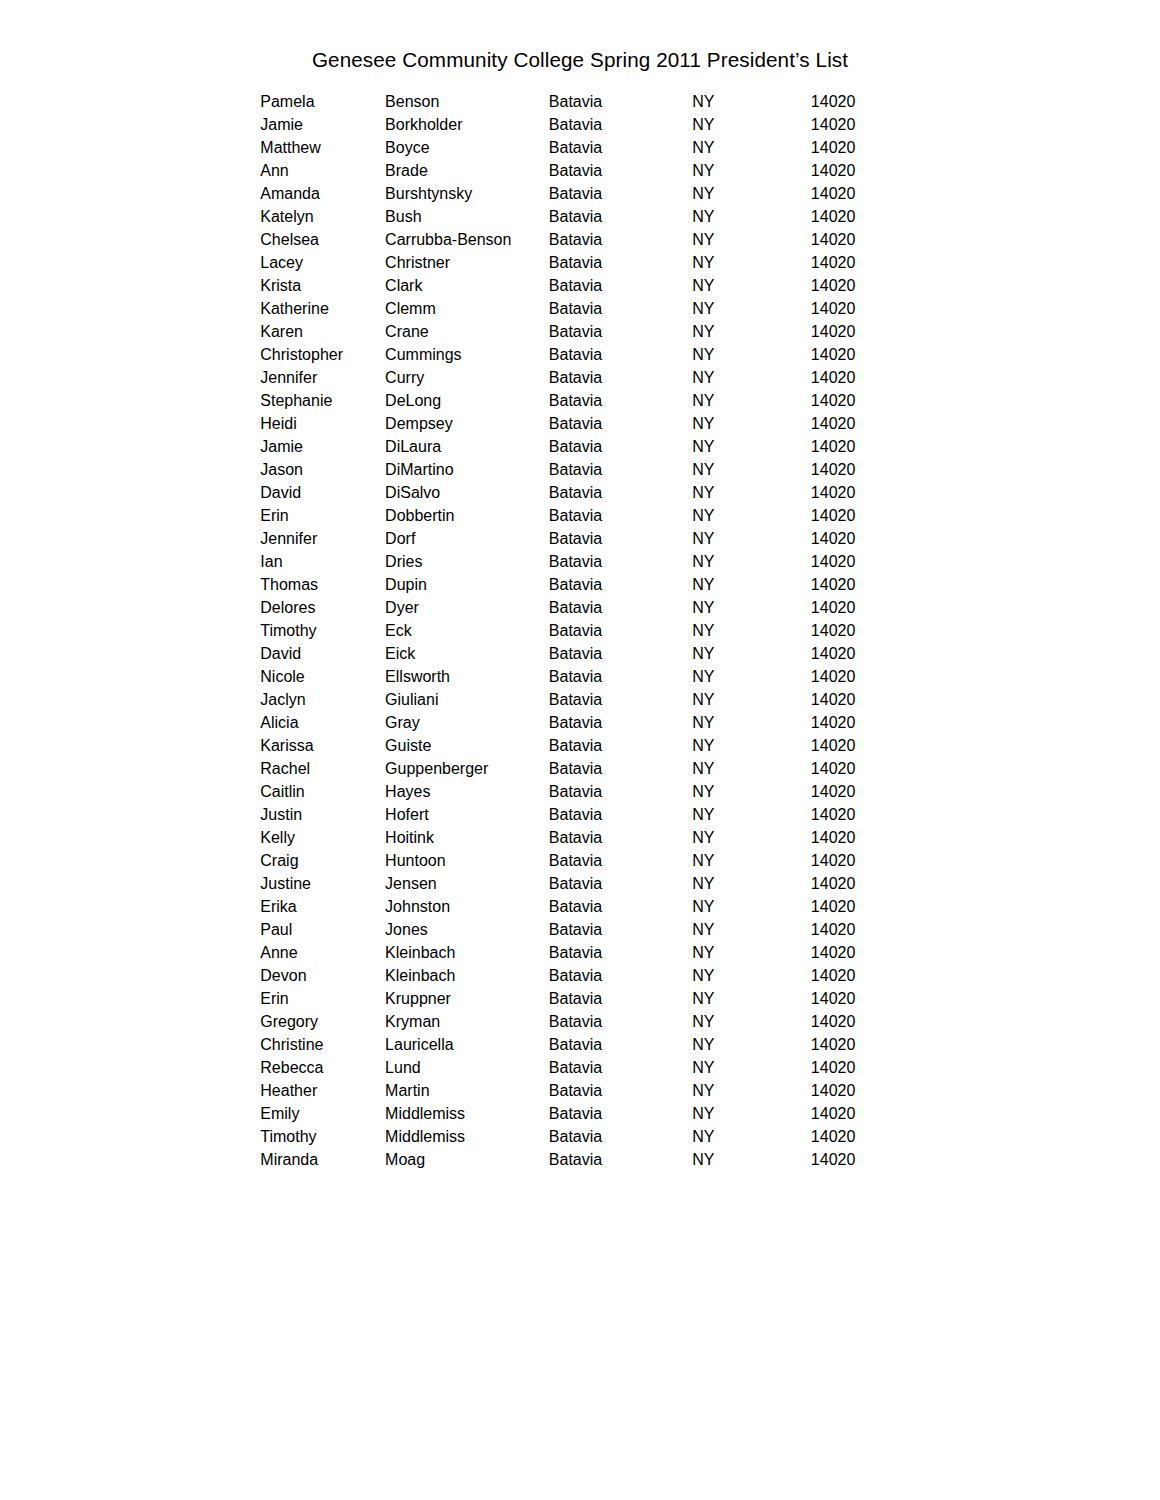Genesee Community College Spring 2011 President’s List
| Pamela | Benson | Batavia | NY | 14020 |
| Jamie | Borkholder | Batavia | NY | 14020 |
| Matthew | Boyce | Batavia | NY | 14020 |
| Ann | Brade | Batavia | NY | 14020 |
| Amanda | Burshtynsky | Batavia | NY | 14020 |
| Katelyn | Bush | Batavia | NY | 14020 |
| Chelsea | Carrubba-Benson | Batavia | NY | 14020 |
| Lacey | Christner | Batavia | NY | 14020 |
| Krista | Clark | Batavia | NY | 14020 |
| Katherine | Clemm | Batavia | NY | 14020 |
| Karen | Crane | Batavia | NY | 14020 |
| Christopher | Cummings | Batavia | NY | 14020 |
| Jennifer | Curry | Batavia | NY | 14020 |
| Stephanie | DeLong | Batavia | NY | 14020 |
| Heidi | Dempsey | Batavia | NY | 14020 |
| Jamie | DiLaura | Batavia | NY | 14020 |
| Jason | DiMartino | Batavia | NY | 14020 |
| David | DiSalvo | Batavia | NY | 14020 |
| Erin | Dobbertin | Batavia | NY | 14020 |
| Jennifer | Dorf | Batavia | NY | 14020 |
| Ian | Dries | Batavia | NY | 14020 |
| Thomas | Dupin | Batavia | NY | 14020 |
| Delores | Dyer | Batavia | NY | 14020 |
| Timothy | Eck | Batavia | NY | 14020 |
| David | Eick | Batavia | NY | 14020 |
| Nicole | Ellsworth | Batavia | NY | 14020 |
| Jaclyn | Giuliani | Batavia | NY | 14020 |
| Alicia | Gray | Batavia | NY | 14020 |
| Karissa | Guiste | Batavia | NY | 14020 |
| Rachel | Guppenberger | Batavia | NY | 14020 |
| Caitlin | Hayes | Batavia | NY | 14020 |
| Justin | Hofert | Batavia | NY | 14020 |
| Kelly | Hoitink | Batavia | NY | 14020 |
| Craig | Huntoon | Batavia | NY | 14020 |
| Justine | Jensen | Batavia | NY | 14020 |
| Erika | Johnston | Batavia | NY | 14020 |
| Paul | Jones | Batavia | NY | 14020 |
| Anne | Kleinbach | Batavia | NY | 14020 |
| Devon | Kleinbach | Batavia | NY | 14020 |
| Erin | Kruppner | Batavia | NY | 14020 |
| Gregory | Kryman | Batavia | NY | 14020 |
| Christine | Lauricella | Batavia | NY | 14020 |
| Rebecca | Lund | Batavia | NY | 14020 |
| Heather | Martin | Batavia | NY | 14020 |
| Emily | Middlemiss | Batavia | NY | 14020 |
| Timothy | Middlemiss | Batavia | NY | 14020 |
| Miranda | Moag | Batavia | NY | 14020 |